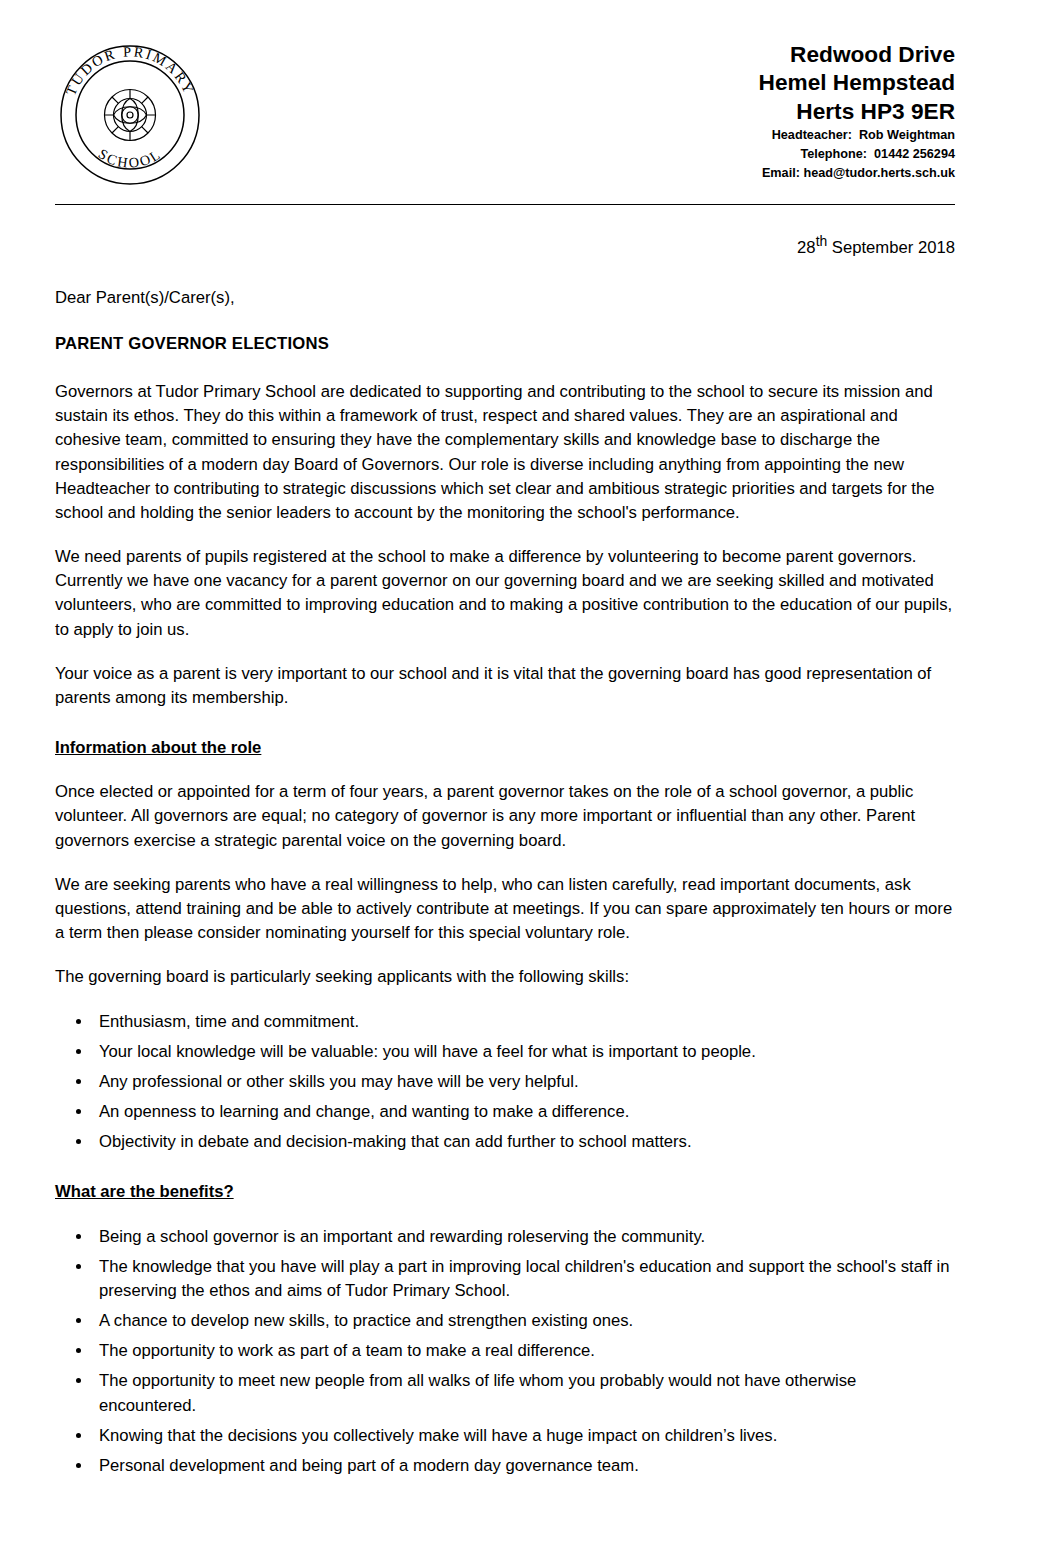Tudor Primary School crest: a Tudor rose encircled by the school name TUDOR PRIMARY SCHOOL
Redwood Drive
Hemel Hempstead
Herts HP3 9ER
Headteacher: Rob Weightman
Telephone: 01442 256294
Email: head@tudor.herts.sch.uk
28th September 2018
Dear Parent(s)/Carer(s),
Parent Governor Elections
Governors at Tudor Primary School are dedicated to supporting and contributing to the school to secure its mission and sustain its ethos. They do this within a framework of trust, respect and shared values. They are an aspirational and cohesive team, committed to ensuring they have the complementary skills and knowledge base to discharge the responsibilities of a modern day Board of Governors. Our role is diverse including anything from appointing the new Headteacher to contributing to strategic discussions which set clear and ambitious strategic priorities and targets for the school and holding the senior leaders to account by the monitoring the school's performance.
We need parents of pupils registered at the school to make a difference by volunteering to become parent governors. Currently we have one vacancy for a parent governor on our governing board and we are seeking skilled and motivated volunteers, who are committed to improving education and to making a positive contribution to the education of our pupils, to apply to join us.
Your voice as a parent is very important to our school and it is vital that the governing board has good representation of parents among its membership.
Information about the role
Once elected or appointed for a term of four years, a parent governor takes on the role of a school governor, a public volunteer. All governors are equal; no category of governor is any more important or influential than any other. Parent governors exercise a strategic parental voice on the governing board.
We are seeking parents who have a real willingness to help, who can listen carefully, read important documents, ask questions, attend training and be able to actively contribute at meetings. If you can spare approximately ten hours or more a term then please consider nominating yourself for this special voluntary role.
The governing board is particularly seeking applicants with the following skills:
Enthusiasm, time and commitment.
Your local knowledge will be valuable: you will have a feel for what is important to people.
Any professional or other skills you may have will be very helpful.
An openness to learning and change, and wanting to make a difference.
Objectivity in debate and decision-making that can add further to school matters.
What are the benefits?
Being a school governor is an important and rewarding roleserving the community.
The knowledge that you have will play a part in improving local children's education and support the school's staff in preserving the ethos and aims of Tudor Primary School.
A chance to develop new skills, to practice and strengthen existing ones.
The opportunity to work as part of a team to make a real difference.
The opportunity to meet new people from all walks of life whom you probably would not have otherwise encountered.
Knowing that the decisions you collectively make will have a huge impact on children’s lives.
Personal development and being part of a modern day governance team.